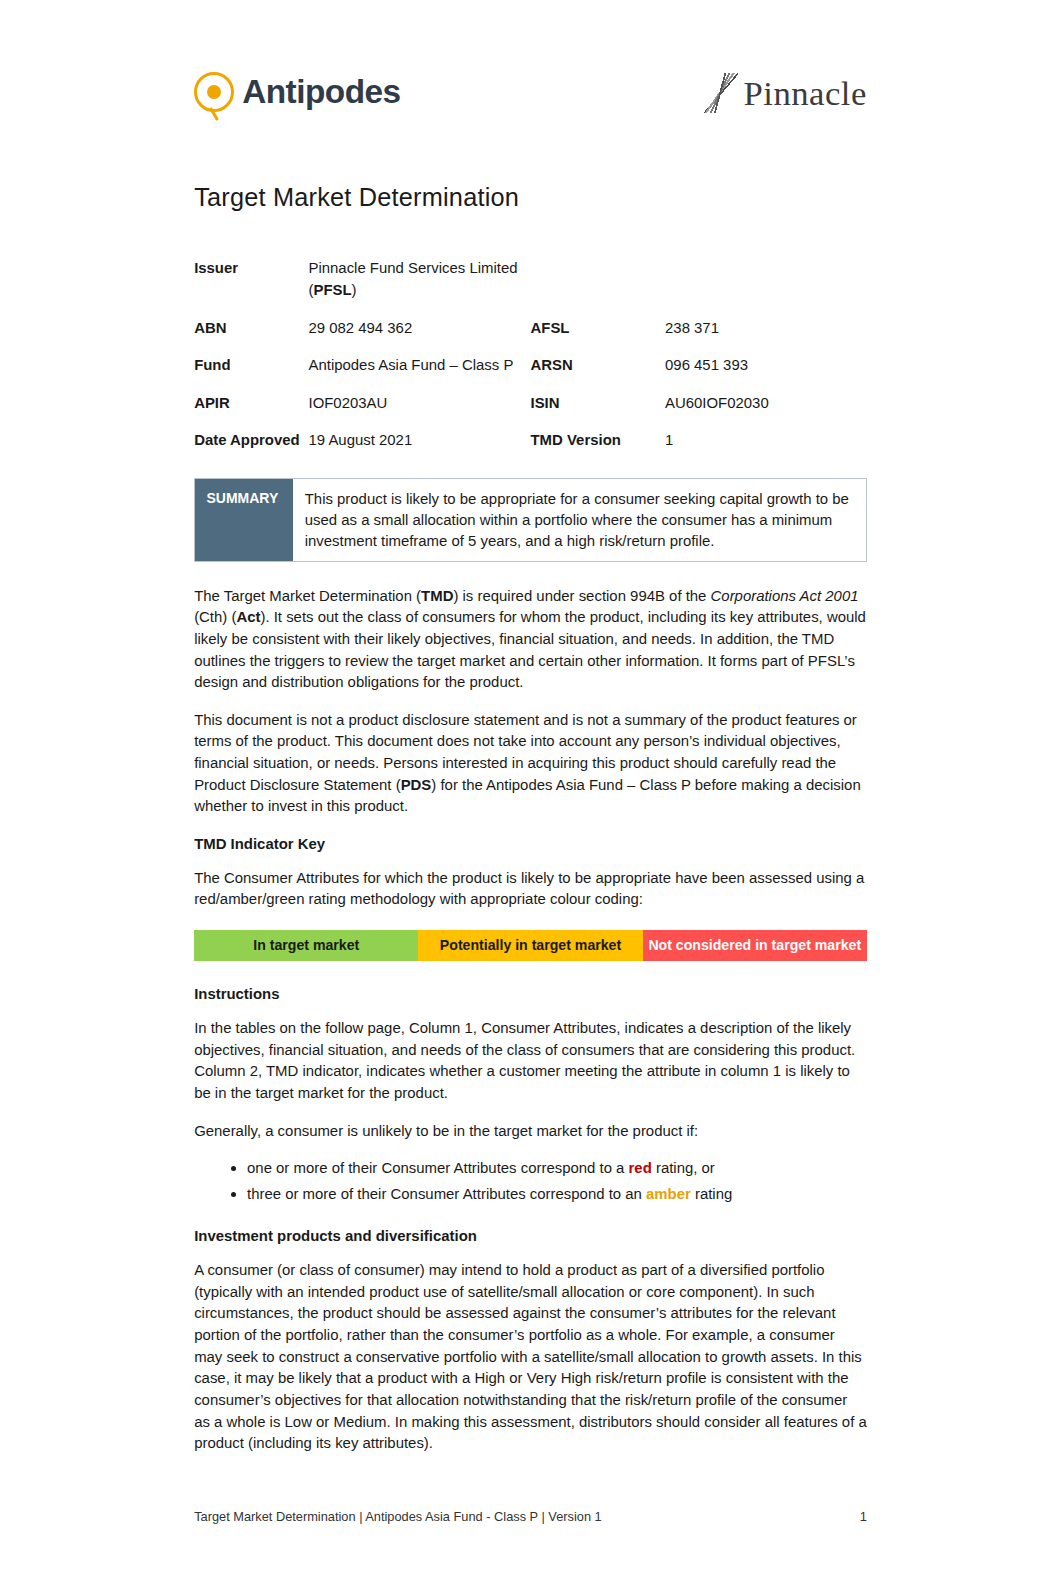Antipodes
Pinnacle
Target Market Determination
| Issuer | Pinnacle Fund Services Limited ( PFSL ) | | |
| ABN | 29 082 494 362 | AFSL | 238 371 |
| Fund | Antipodes Asia Fund – Class P | ARSN | 096 451 393 |
| APIR | IOF0203AU | ISIN | AU60IOF02030 |
| Date Approved | 19 August 2021 | TMD Version | 1 |
SUMMARY
This product is likely to be appropriate for a consumer seeking capital growth to be used as a small allocation within a portfolio where the consumer has a minimum investment timeframe of 5 years, and a high risk/return profile.
The Target Market Determination (TMD) is required under section 994B of the Corporations Act 2001 (Cth) (Act). It sets out the class of consumers for whom the product, including its key attributes, would likely be consistent with their likely objectives, financial situation, and needs. In addition, the TMD outlines the triggers to review the target market and certain other information. It forms part of PFSL’s design and distribution obligations for the product.
This document is not a product disclosure statement and is not a summary of the product features or terms of the product. This document does not take into account any person’s individual objectives, financial situation, or needs. Persons interested in acquiring this product should carefully read the Product Disclosure Statement (PDS) for the Antipodes Asia Fund – Class P before making a decision whether to invest in this product.
TMD Indicator Key
The Consumer Attributes for which the product is likely to be appropriate have been assessed using a red/amber/green rating methodology with appropriate colour coding:
In target market
Potentially in target market
Not considered in target market
Instructions
In the tables on the follow page, Column 1, Consumer Attributes, indicates a description of the likely objectives, financial situation, and needs of the class of consumers that are considering this product. Column 2, TMD indicator, indicates whether a customer meeting the attribute in column 1 is likely to be in the target market for the product.
Generally, a consumer is unlikely to be in the target market for the product if:
one or more of their Consumer Attributes correspond to a red rating, or
three or more of their Consumer Attributes correspond to an amber rating
Investment products and diversification
A consumer (or class of consumer) may intend to hold a product as part of a diversified portfolio (typically with an intended product use of satellite/small allocation or core component). In such circumstances, the product should be assessed against the consumer’s attributes for the relevant portion of the portfolio, rather than the consumer’s portfolio as a whole. For example, a consumer may seek to construct a conservative portfolio with a satellite/small allocation to growth assets. In this case, it may be likely that a product with a High or Very High risk/return profile is consistent with the consumer’s objectives for that allocation notwithstanding that the risk/return profile of the consumer as a whole is Low or Medium. In making this assessment, distributors should consider all features of a product (including its key attributes).
Target Market Determination | Antipodes Asia Fund - Class P | Version 1
1